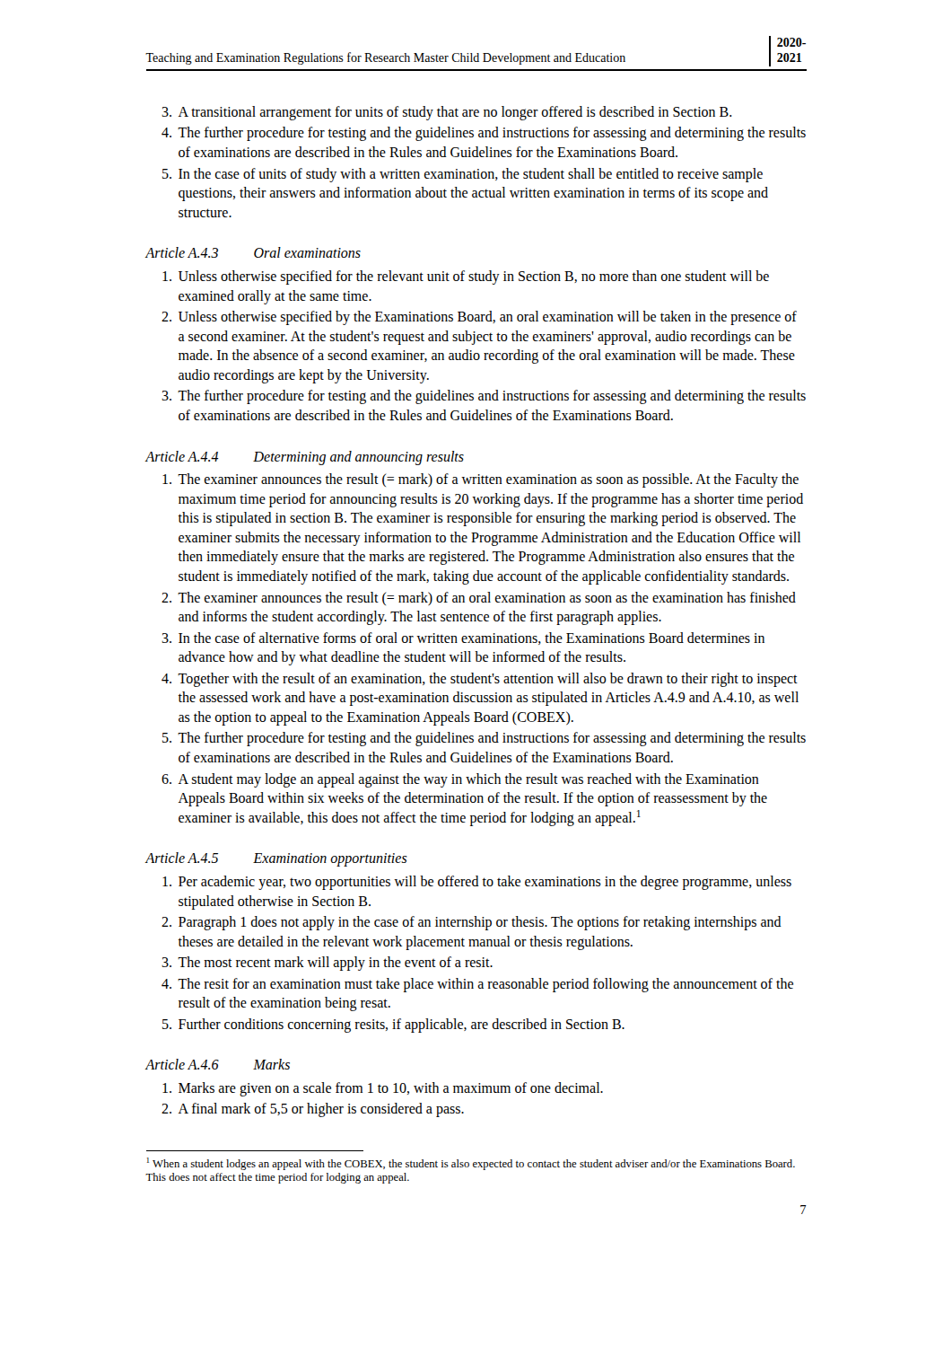Teaching and Examination Regulations for Research Master Child Development and Education
2020-
2021
A transitional arrangement for units of study that are no longer offered is described in Section B.
The further procedure for testing and the guidelines and instructions for assessing and determining the results of examinations are described in the Rules and Guidelines for the Examinations Board.
In the case of units of study with a written examination, the student shall be entitled to receive sample questions, their answers and information about the actual written examination in terms of its scope and structure.
Article A.4.3 Oral examinations
Unless otherwise specified for the relevant unit of study in Section B, no more than one student will be examined orally at the same time.
Unless otherwise specified by the Examinations Board, an oral examination will be taken in the presence of a second examiner. At the student's request and subject to the examiners' approval, audio recordings can be made. In the absence of a second examiner, an audio recording of the oral examination will be made. These audio recordings are kept by the University.
The further procedure for testing and the guidelines and instructions for assessing and determining the results of examinations are described in the Rules and Guidelines of the Examinations Board.
Article A.4.4 Determining and announcing results
The examiner announces the result (= mark) of a written examination as soon as possible. At the Faculty the maximum time period for announcing results is 20 working days. If the programme has a shorter time period this is stipulated in section B. The examiner is responsible for ensuring the marking period is observed. The examiner submits the necessary information to the Programme Administration and the Education Office will then immediately ensure that the marks are registered. The Programme Administration also ensures that the student is immediately notified of the mark, taking due account of the applicable confidentiality standards.
The examiner announces the result (= mark) of an oral examination as soon as the examination has finished and informs the student accordingly. The last sentence of the first paragraph applies.
In the case of alternative forms of oral or written examinations, the Examinations Board determines in advance how and by what deadline the student will be informed of the results.
Together with the result of an examination, the student's attention will also be drawn to their right to inspect the assessed work and have a post-examination discussion as stipulated in Articles A.4.9 and A.4.10, as well as the option to appeal to the Examination Appeals Board (COBEX).
The further procedure for testing and the guidelines and instructions for assessing and determining the results of examinations are described in the Rules and Guidelines of the Examinations Board.
A student may lodge an appeal against the way in which the result was reached with the Examination Appeals Board within six weeks of the determination of the result. If the option of reassessment by the examiner is available, this does not affect the time period for lodging an appeal.1
Article A.4.5 Examination opportunities
Per academic year, two opportunities will be offered to take examinations in the degree programme, unless stipulated otherwise in Section B.
Paragraph 1 does not apply in the case of an internship or thesis. The options for retaking internships and theses are detailed in the relevant work placement manual or thesis regulations.
The most recent mark will apply in the event of a resit.
The resit for an examination must take place within a reasonable period following the announcement of the result of the examination being resat.
Further conditions concerning resits, if applicable, are described in Section B.
Article A.4.6 Marks
Marks are given on a scale from 1 to 10, with a maximum of one decimal.
A final mark of 5,5 or higher is considered a pass.
1 When a student lodges an appeal with the COBEX, the student is also expected to contact the student adviser and/or the Examinations Board. This does not affect the time period for lodging an appeal.
7